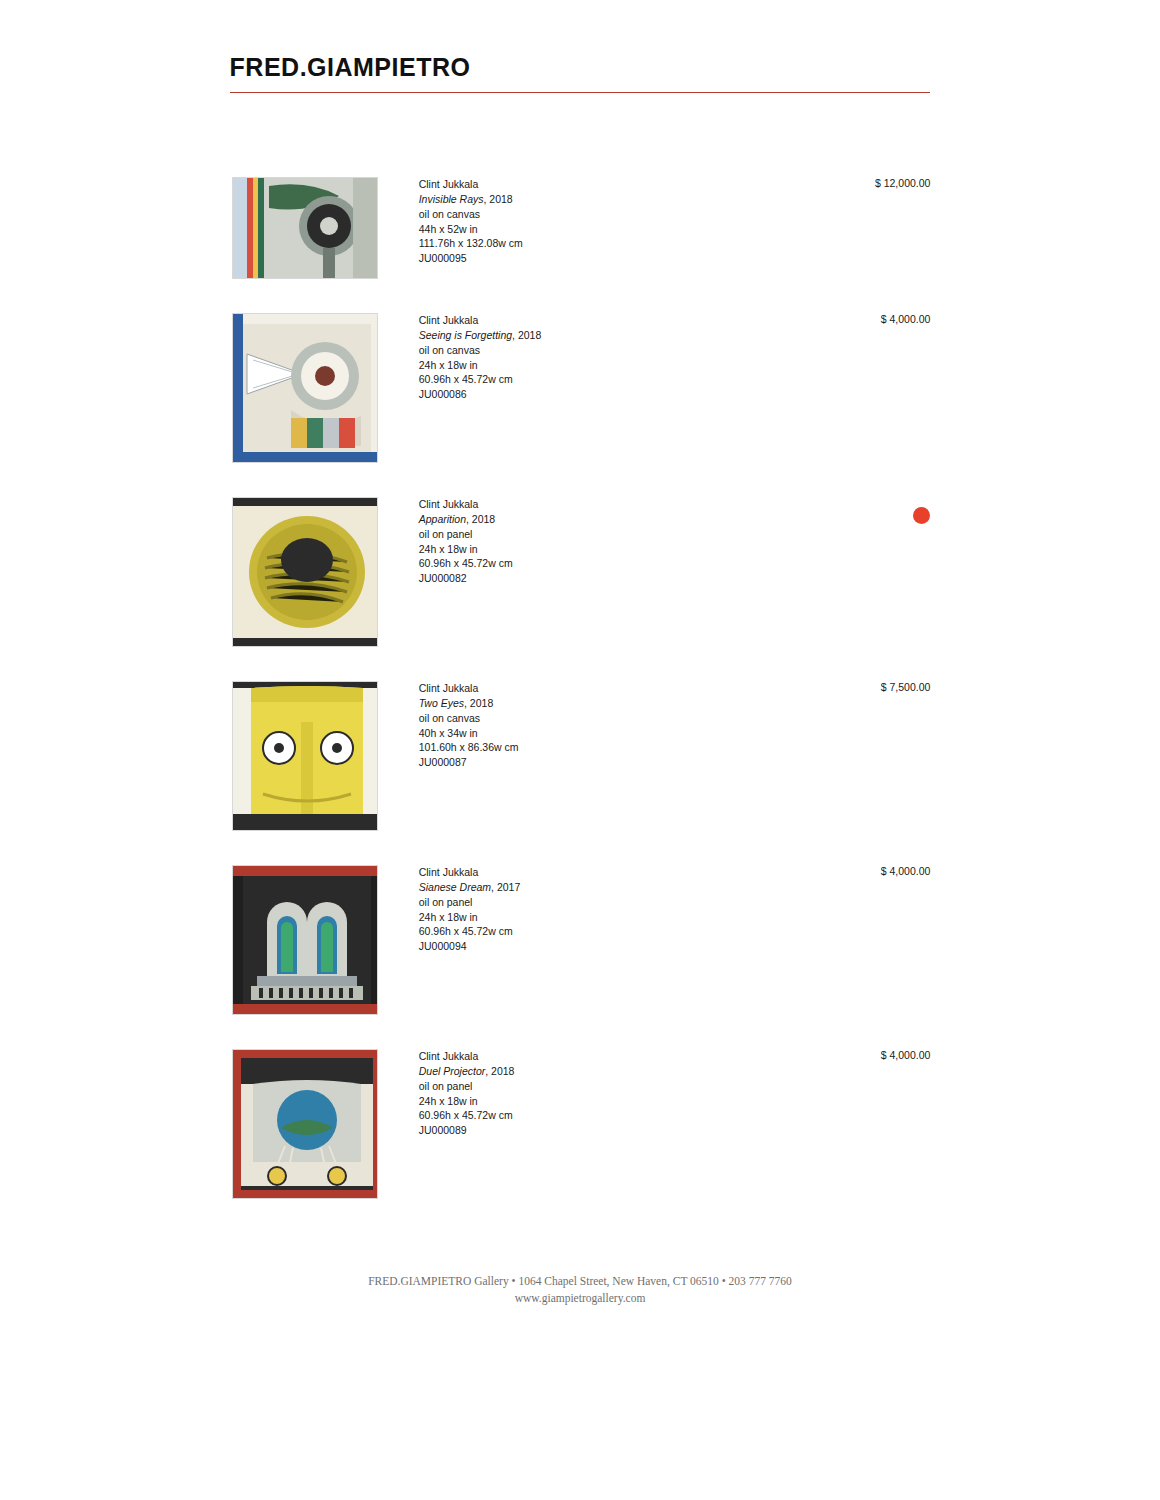FRED.GIAMPIETRO
Clint Jukkala
Invisible Rays, 2018
oil on canvas
44h x 52w in
111.76h x 132.08w cm
JU000095
$ 12,000.00
Clint Jukkala
Seeing is Forgetting, 2018
oil on canvas
24h x 18w in
60.96h x 45.72w cm
JU000086
$ 4,000.00
Clint Jukkala
Apparition, 2018
oil on panel
24h x 18w in
60.96h x 45.72w cm
JU000082
Clint Jukkala
Two Eyes, 2018
oil on canvas
40h x 34w in
101.60h x 86.36w cm
JU000087
$ 7,500.00
Clint Jukkala
Sianese Dream, 2017
oil on panel
24h x 18w in
60.96h x 45.72w cm
JU000094
$ 4,000.00
Clint Jukkala
Duel Projector, 2018
oil on panel
24h x 18w in
60.96h x 45.72w cm
JU000089
$ 4,000.00
FRED.GIAMPIETRO Gallery • 1064 Chapel Street, New Haven, CT 06510 • 203 777 7760
www.giampietrogallery.com